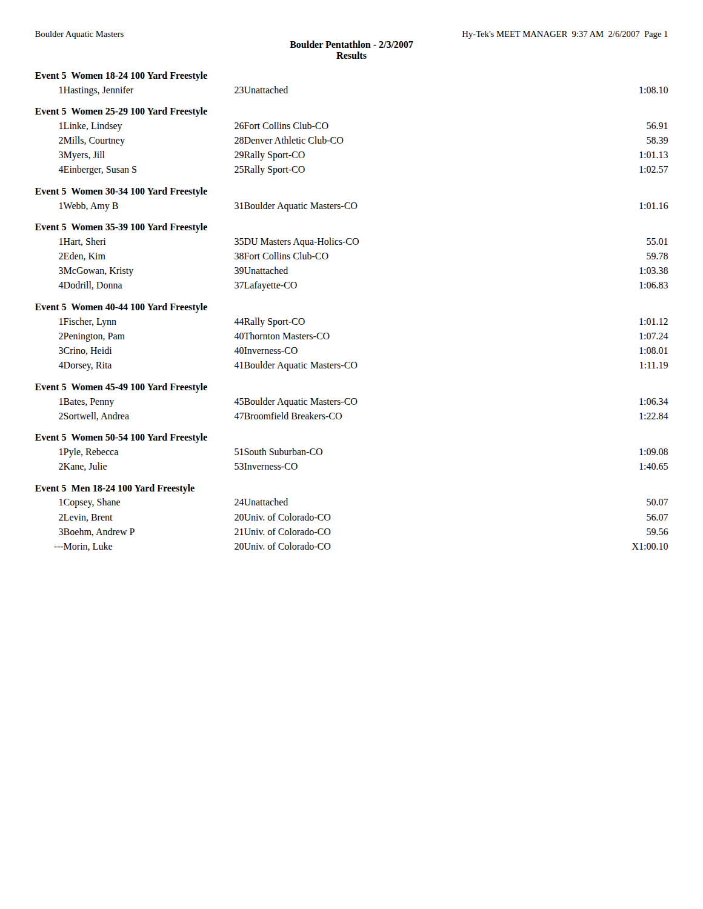Boulder Aquatic Masters Hy-Tek's MEET MANAGER 9:37 AM 2/6/2007 Page 1
Boulder Pentathlon - 2/3/2007
Results
Event 5 Women 18-24 100 Yard Freestyle
| 1 | Hastings, Jennifer | 23 | Unattached | 1:08.10 |
Event 5 Women 25-29 100 Yard Freestyle
| 1 | Linke, Lindsey | 26 | Fort Collins Club-CO | 56.91 |
| 2 | Mills, Courtney | 28 | Denver Athletic Club-CO | 58.39 |
| 3 | Myers, Jill | 29 | Rally Sport-CO | 1:01.13 |
| 4 | Einberger, Susan S | 25 | Rally Sport-CO | 1:02.57 |
Event 5 Women 30-34 100 Yard Freestyle
| 1 | Webb, Amy B | 31 | Boulder Aquatic Masters-CO | 1:01.16 |
Event 5 Women 35-39 100 Yard Freestyle
| 1 | Hart, Sheri | 35 | DU Masters Aqua-Holics-CO | 55.01 |
| 2 | Eden, Kim | 38 | Fort Collins Club-CO | 59.78 |
| 3 | McGowan, Kristy | 39 | Unattached | 1:03.38 |
| 4 | Dodrill, Donna | 37 | Lafayette-CO | 1:06.83 |
Event 5 Women 40-44 100 Yard Freestyle
| 1 | Fischer, Lynn | 44 | Rally Sport-CO | 1:01.12 |
| 2 | Penington, Pam | 40 | Thornton Masters-CO | 1:07.24 |
| 3 | Crino, Heidi | 40 | Inverness-CO | 1:08.01 |
| 4 | Dorsey, Rita | 41 | Boulder Aquatic Masters-CO | 1:11.19 |
Event 5 Women 45-49 100 Yard Freestyle
| 1 | Bates, Penny | 45 | Boulder Aquatic Masters-CO | 1:06.34 |
| 2 | Sortwell, Andrea | 47 | Broomfield Breakers-CO | 1:22.84 |
Event 5 Women 50-54 100 Yard Freestyle
| 1 | Pyle, Rebecca | 51 | South Suburban-CO | 1:09.08 |
| 2 | Kane, Julie | 53 | Inverness-CO | 1:40.65 |
Event 5 Men 18-24 100 Yard Freestyle
| 1 | Copsey, Shane | 24 | Unattached | 50.07 |
| 2 | Levin, Brent | 20 | Univ. of Colorado-CO | 56.07 |
| 3 | Boehm, Andrew P | 21 | Univ. of Colorado-CO | 59.56 |
| --- | Morin, Luke | 20 | Univ. of Colorado-CO | X1:00.10 |